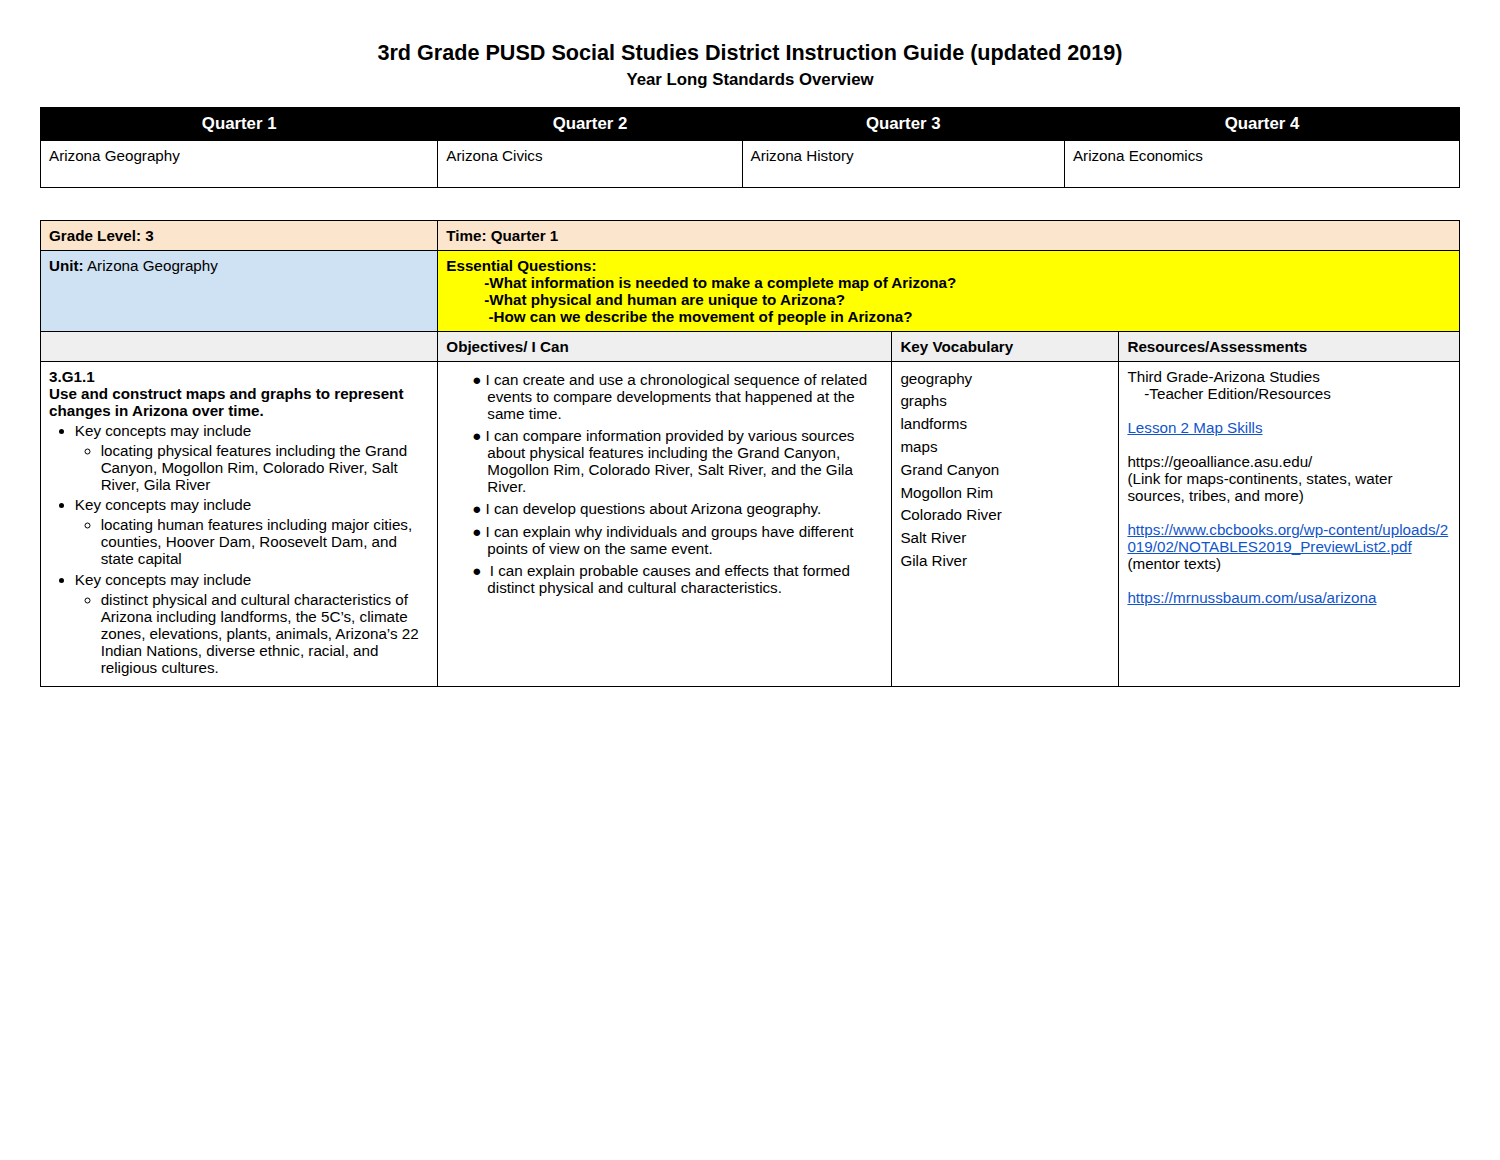3rd Grade PUSD Social Studies District Instruction Guide (updated 2019)
Year Long Standards Overview
| Quarter 1 | Quarter 2 | Quarter 3 | Quarter 4 |
| --- | --- | --- | --- |
| Arizona Geography | Arizona Civics | Arizona History | Arizona Economics |
| Grade Level: 3 | Time: Quarter 1 |
| Unit: Arizona Geography | Essential Questions: -What information is needed to make a complete map of Arizona? -What physical and human are unique to Arizona? -How can we describe the movement of people in Arizona? |
| | Objectives/ I Can | Key Vocabulary | Resources/Assessments |
| 3.G1.1 Use and construct maps and graphs to represent changes in Arizona over time. Key concepts may include locating physical features including the Grand Canyon, Mogollon Rim, Colorado River, Salt River, Gila River Key concepts may include locating human features including major cities, counties, Hoover Dam, Roosevelt Dam, and state capital Key concepts may include distinct physical and cultural characteristics of Arizona including landforms, the 5C’s, climate zones, elevations, plants, animals, Arizona’s 22 Indian Nations, diverse ethnic, racial, and religious cultures. | ● I can create and use a chronological sequence of related events to compare developments that happened at the same time. ● I can compare information provided by various sources about physical features including the Grand Canyon, Mogollon Rim, Colorado River, Salt River, and the Gila River. ● I can develop questions about Arizona geography. ● I can explain why individuals and groups have different points of view on the same event. ● I can explain probable causes and effects that formed distinct physical and cultural characteristics. | geography graphs landforms maps Grand Canyon Mogollon Rim Colorado River Salt River Gila River | Third Grade-Arizona Studies -Teacher Edition/Resources Lesson 2 Map Skills https://geoalliance.asu.edu/ (Link for maps-continents, states, water sources, tribes, and more) https://www.cbcbooks.org/wp-content/uploads/2019/02/NOTABLES2019_PreviewList2.pdf (mentor texts) https://mrnussbaum.com/usa/arizona |